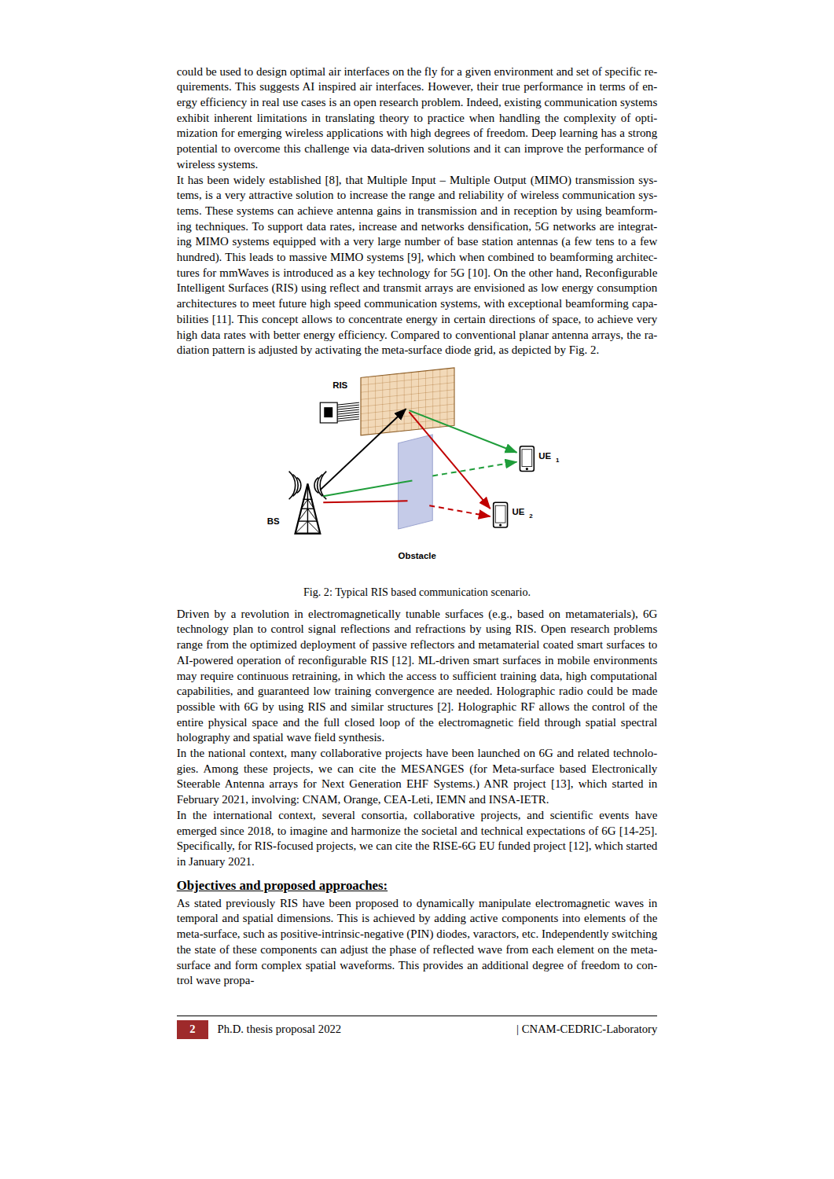could be used to design optimal air interfaces on the fly for a given environment and set of specific requirements. This suggests AI inspired air interfaces. However, their true performance in terms of energy efficiency in real use cases is an open research problem. Indeed, existing communication systems exhibit inherent limitations in translating theory to practice when handling the complexity of optimization for emerging wireless applications with high degrees of freedom. Deep learning has a strong potential to overcome this challenge via data-driven solutions and it can improve the performance of wireless systems.
It has been widely established [8], that Multiple Input – Multiple Output (MIMO) transmission systems, is a very attractive solution to increase the range and reliability of wireless communication systems. These systems can achieve antenna gains in transmission and in reception by using beamforming techniques. To support data rates, increase and networks densification, 5G networks are integrating MIMO systems equipped with a very large number of base station antennas (a few tens to a few hundred). This leads to massive MIMO systems [9], which when combined to beamforming architectures for mmWaves is introduced as a key technology for 5G [10]. On the other hand, Reconfigurable Intelligent Surfaces (RIS) using reflect and transmit arrays are envisioned as low energy consumption architectures to meet future high speed communication systems, with exceptional beamforming capabilities [11]. This concept allows to concentrate energy in certain directions of space, to achieve very high data rates with better energy efficiency. Compared to conventional planar antenna arrays, the radiation pattern is adjusted by activating the meta-surface diode grid, as depicted by Fig. 2.
RIS Obstacle BS UE 1 UE 2
Fig. 2: Typical RIS based communication scenario.
Driven by a revolution in electromagnetically tunable surfaces (e.g., based on metamaterials), 6G technology plan to control signal reflections and refractions by using RIS. Open research problems range from the optimized deployment of passive reflectors and metamaterial coated smart surfaces to AI-powered operation of reconfigurable RIS [12]. ML-driven smart surfaces in mobile environments may require continuous retraining, in which the access to sufficient training data, high computational capabilities, and guaranteed low training convergence are needed. Holographic radio could be made possible with 6G by using RIS and similar structures [2]. Holographic RF allows the control of the entire physical space and the full closed loop of the electromagnetic field through spatial spectral holography and spatial wave field synthesis.
In the national context, many collaborative projects have been launched on 6G and related technologies. Among these projects, we can cite the MESANGES (for Meta-surface based Electronically Steerable Antenna arrays for Next Generation EHF Systems.) ANR project [13], which started in February 2021, involving: CNAM, Orange, CEA-Leti, IEMN and INSA-IETR.
In the international context, several consortia, collaborative projects, and scientific events have emerged since 2018, to imagine and harmonize the societal and technical expectations of 6G [14-25]. Specifically, for RIS-focused projects, we can cite the RISE-6G EU funded project [12], which started in January 2021.
Objectives and proposed approaches:
As stated previously RIS have been proposed to dynamically manipulate electromagnetic waves in temporal and spatial dimensions. This is achieved by adding active components into elements of the meta-surface, such as positive-intrinsic-negative (PIN) diodes, varactors, etc. Independently switching the state of these components can adjust the phase of reflected wave from each element on the meta-surface and form complex spatial waveforms. This provides an additional degree of freedom to control wave propa-
2
Ph.D. thesis proposal 2022
| CNAM-CEDRIC-Laboratory